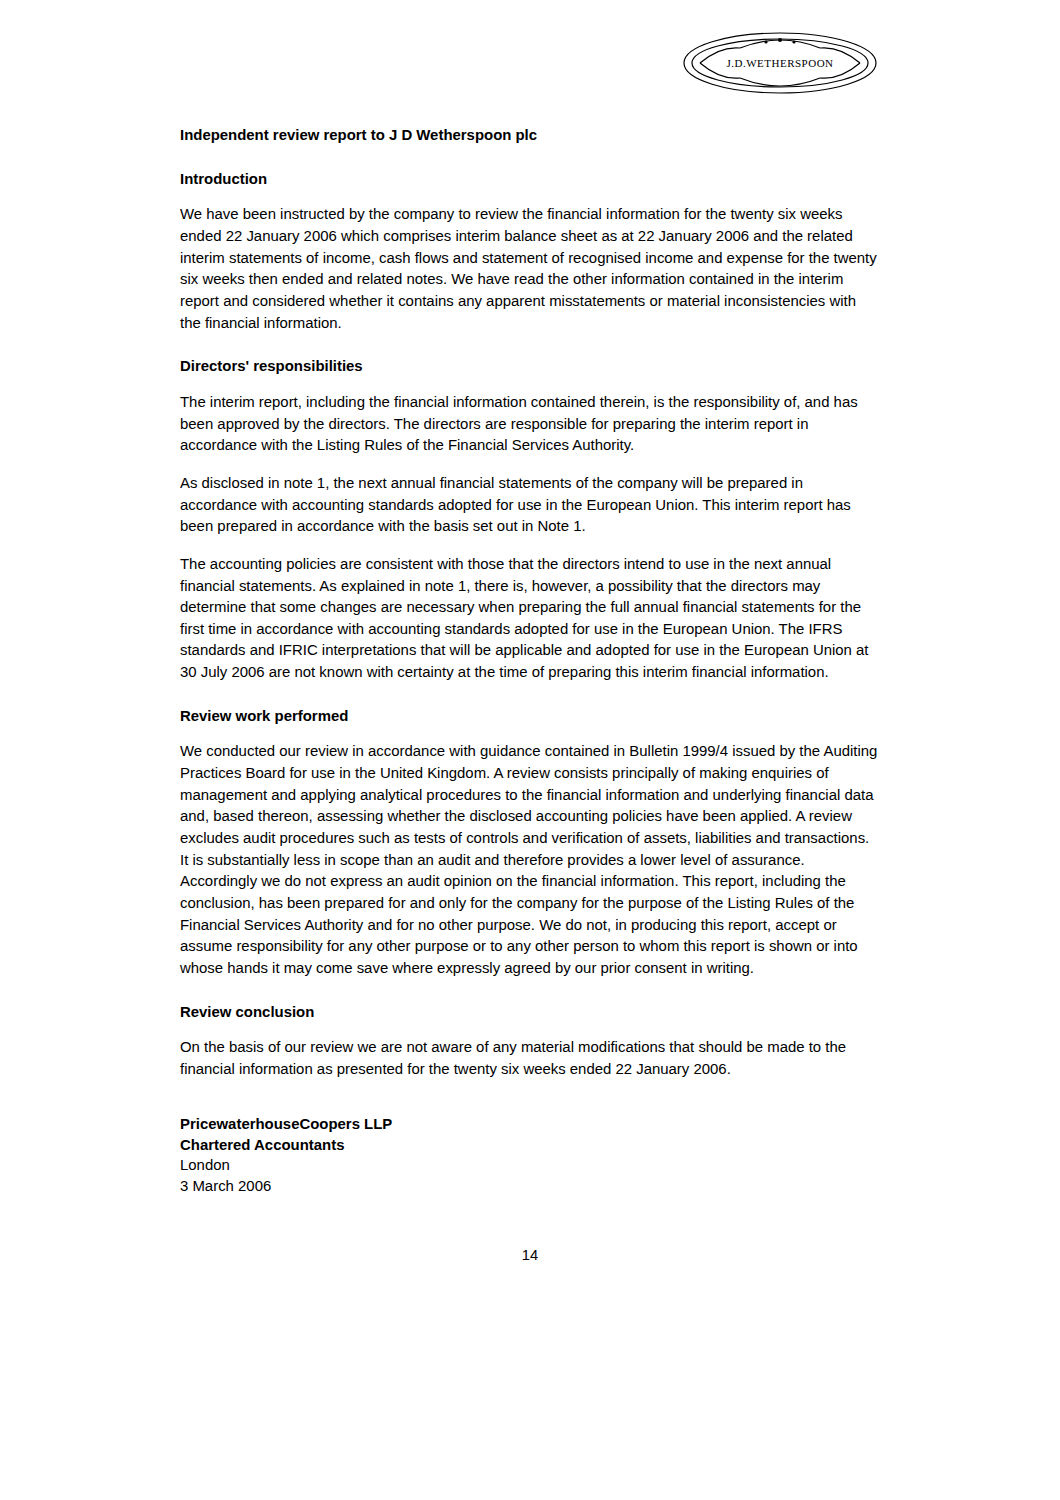Independent review report to J D Wetherspoon plc
Introduction
We have been instructed by the company to review the financial information for the twenty six weeks ended 22 January 2006 which comprises interim balance sheet as at 22 January 2006 and the related interim statements of income, cash flows and statement of recognised income and expense for the twenty six weeks then ended and related notes. We have read the other information contained in the interim report and considered whether it contains any apparent misstatements or material inconsistencies with the financial information.
Directors' responsibilities
The interim report, including the financial information contained therein, is the responsibility of, and has been approved by the directors. The directors are responsible for preparing the interim report in accordance with the Listing Rules of the Financial Services Authority.
As disclosed in note 1, the next annual financial statements of the company will be prepared in accordance with accounting standards adopted for use in the European Union. This interim report has been prepared in accordance with the basis set out in Note 1.
The accounting policies are consistent with those that the directors intend to use in the next annual financial statements. As explained in note 1, there is, however, a possibility that the directors may determine that some changes are necessary when preparing the full annual financial statements for the first time in accordance with accounting standards adopted for use in the European Union. The IFRS standards and IFRIC interpretations that will be applicable and adopted for use in the European Union at 30 July 2006 are not known with certainty at the time of preparing this interim financial information.
Review work performed
We conducted our review in accordance with guidance contained in Bulletin 1999/4 issued by the Auditing Practices Board for use in the United Kingdom. A review consists principally of making enquiries of management and applying analytical procedures to the financial information and underlying financial data and, based thereon, assessing whether the disclosed accounting policies have been applied. A review excludes audit procedures such as tests of controls and verification of assets, liabilities and transactions. It is substantially less in scope than an audit and therefore provides a lower level of assurance. Accordingly we do not express an audit opinion on the financial information. This report, including the conclusion, has been prepared for and only for the company for the purpose of the Listing Rules of the Financial Services Authority and for no other purpose. We do not, in producing this report, accept or assume responsibility for any other purpose or to any other person to whom this report is shown or into whose hands it may come save where expressly agreed by our prior consent in writing.
Review conclusion
On the basis of our review we are not aware of any material modifications that should be made to the financial information as presented for the twenty six weeks ended 22 January 2006.
PricewaterhouseCoopers LLP
Chartered Accountants
London
3 March 2006
14